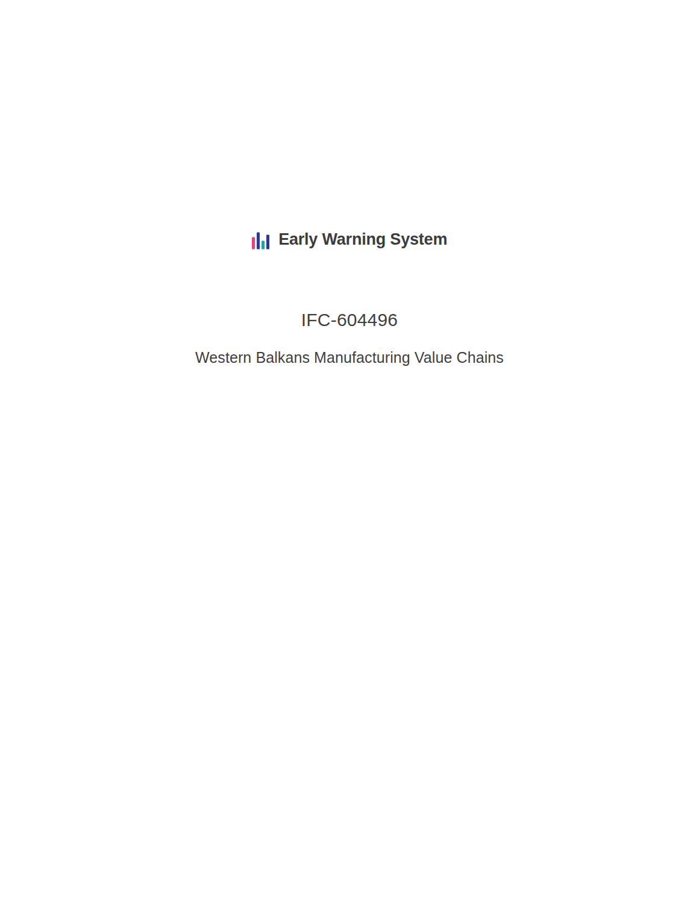Early Warning System
IFC-604496
Western Balkans Manufacturing Value Chains